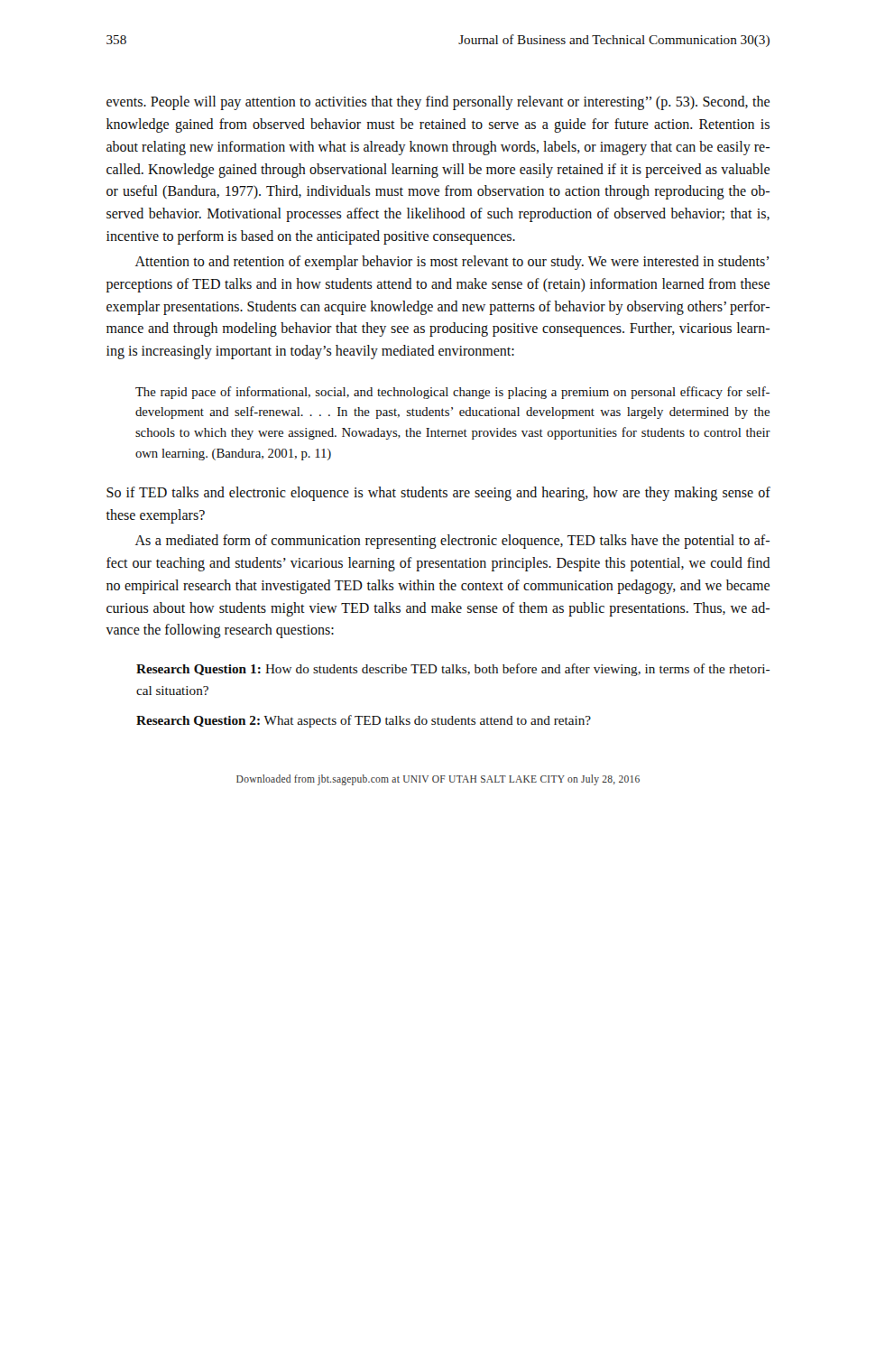358 Journal of Business and Technical Communication 30(3)
events. People will pay attention to activities that they find personally relevant or interesting’’ (p. 53). Second, the knowledge gained from observed behavior must be retained to serve as a guide for future action. Retention is about relating new information with what is already known through words, labels, or imagery that can be easily recalled. Knowledge gained through observational learning will be more easily retained if it is perceived as valuable or useful (Bandura, 1977). Third, individuals must move from observation to action through reproducing the observed behavior. Motivational processes affect the likelihood of such reproduction of observed behavior; that is, incentive to perform is based on the anticipated positive consequences.
Attention to and retention of exemplar behavior is most relevant to our study. We were interested in students’ perceptions of TED talks and in how students attend to and make sense of (retain) information learned from these exemplar presentations. Students can acquire knowledge and new patterns of behavior by observing others’ performance and through modeling behavior that they see as producing positive consequences. Further, vicarious learning is increasingly important in today’s heavily mediated environment:
The rapid pace of informational, social, and technological change is placing a premium on personal efficacy for self-development and self-renewal. . . . In the past, students’ educational development was largely determined by the schools to which they were assigned. Nowadays, the Internet provides vast opportunities for students to control their own learning. (Bandura, 2001, p. 11)
So if TED talks and electronic eloquence is what students are seeing and hearing, how are they making sense of these exemplars?
As a mediated form of communication representing electronic eloquence, TED talks have the potential to affect our teaching and students’ vicarious learning of presentation principles. Despite this potential, we could find no empirical research that investigated TED talks within the context of communication pedagogy, and we became curious about how students might view TED talks and make sense of them as public presentations. Thus, we advance the following research questions:
Research Question 1: How do students describe TED talks, both before and after viewing, in terms of the rhetorical situation?
Research Question 2: What aspects of TED talks do students attend to and retain?
Downloaded from jbt.sagepub.com at UNIV OF UTAH SALT LAKE CITY on July 28, 2016